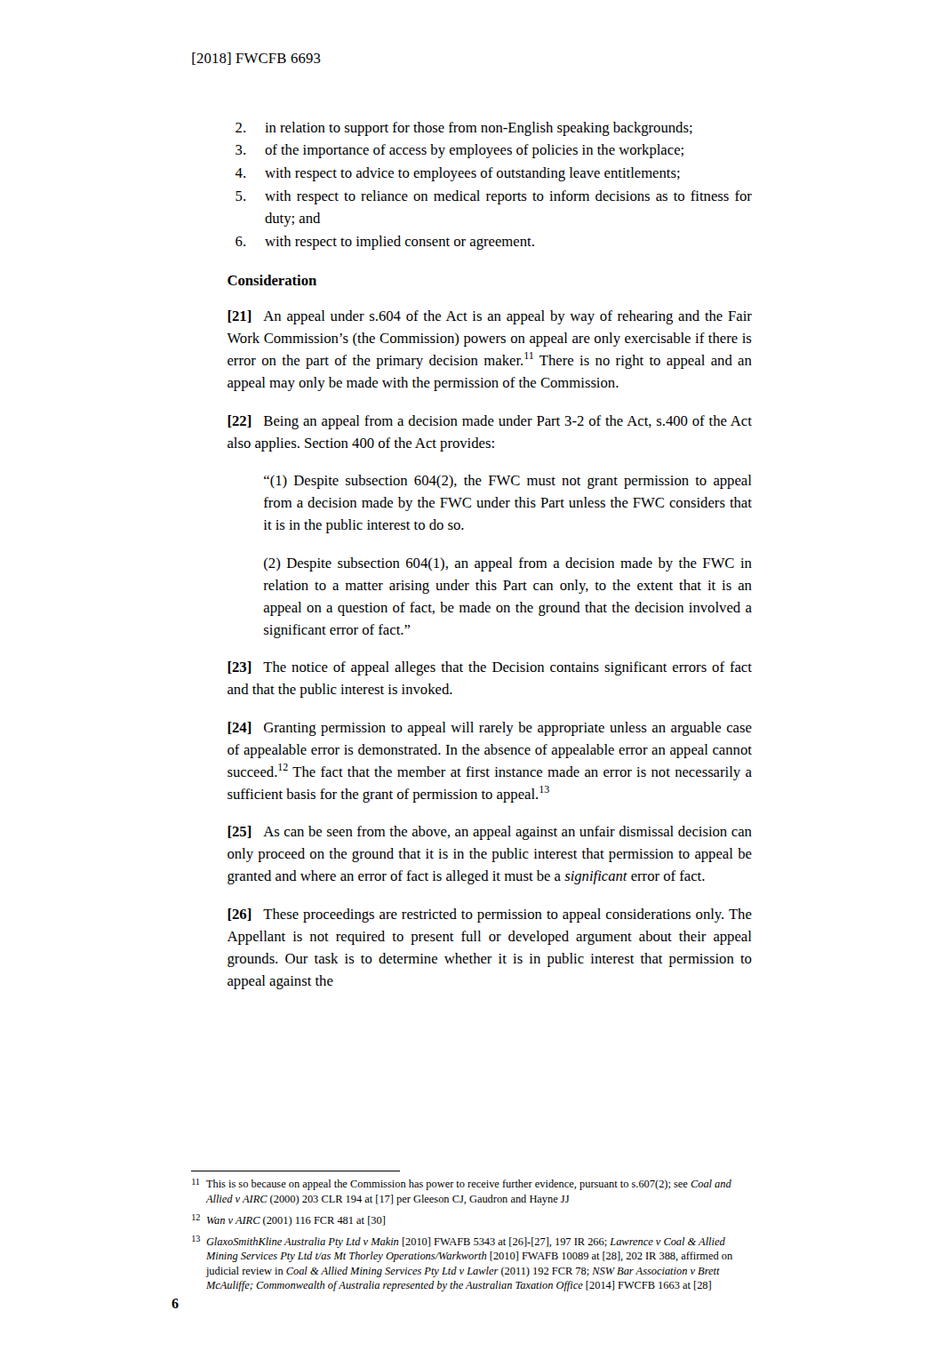[2018] FWCFB 6693
2. in relation to support for those from non-English speaking backgrounds;
3. of the importance of access by employees of policies in the workplace;
4. with respect to advice to employees of outstanding leave entitlements;
5. with respect to reliance on medical reports to inform decisions as to fitness for duty; and
6. with respect to implied consent or agreement.
Consideration
[21] An appeal under s.604 of the Act is an appeal by way of rehearing and the Fair Work Commission’s (the Commission) powers on appeal are only exercisable if there is error on the part of the primary decision maker.11 There is no right to appeal and an appeal may only be made with the permission of the Commission.
[22] Being an appeal from a decision made under Part 3-2 of the Act, s.400 of the Act also applies. Section 400 of the Act provides:
“(1) Despite subsection 604(2), the FWC must not grant permission to appeal from a decision made by the FWC under this Part unless the FWC considers that it is in the public interest to do so.
(2) Despite subsection 604(1), an appeal from a decision made by the FWC in relation to a matter arising under this Part can only, to the extent that it is an appeal on a question of fact, be made on the ground that the decision involved a significant error of fact.”
[23] The notice of appeal alleges that the Decision contains significant errors of fact and that the public interest is invoked.
[24] Granting permission to appeal will rarely be appropriate unless an arguable case of appealable error is demonstrated. In the absence of appealable error an appeal cannot succeed.12 The fact that the member at first instance made an error is not necessarily a sufficient basis for the grant of permission to appeal.13
[25] As can be seen from the above, an appeal against an unfair dismissal decision can only proceed on the ground that it is in the public interest that permission to appeal be granted and where an error of fact is alleged it must be a significant error of fact.
[26] These proceedings are restricted to permission to appeal considerations only. The Appellant is not required to present full or developed argument about their appeal grounds. Our task is to determine whether it is in public interest that permission to appeal against the
11 This is so because on appeal the Commission has power to receive further evidence, pursuant to s.607(2); see Coal and Allied v AIRC (2000) 203 CLR 194 at [17] per Gleeson CJ, Gaudron and Hayne JJ
12 Wan v AIRC (2001) 116 FCR 481 at [30]
13 GlaxoSmithKline Australia Pty Ltd v Makin [2010] FWAFB 5343 at [26]-[27], 197 IR 266; Lawrence v Coal & Allied Mining Services Pty Ltd t/as Mt Thorley Operations/Warkworth [2010] FWAFB 10089 at [28], 202 IR 388, affirmed on judicial review in Coal & Allied Mining Services Pty Ltd v Lawler (2011) 192 FCR 78; NSW Bar Association v Brett McAuliffe; Commonwealth of Australia represented by the Australian Taxation Office [2014] FWCFB 1663 at [28]
6